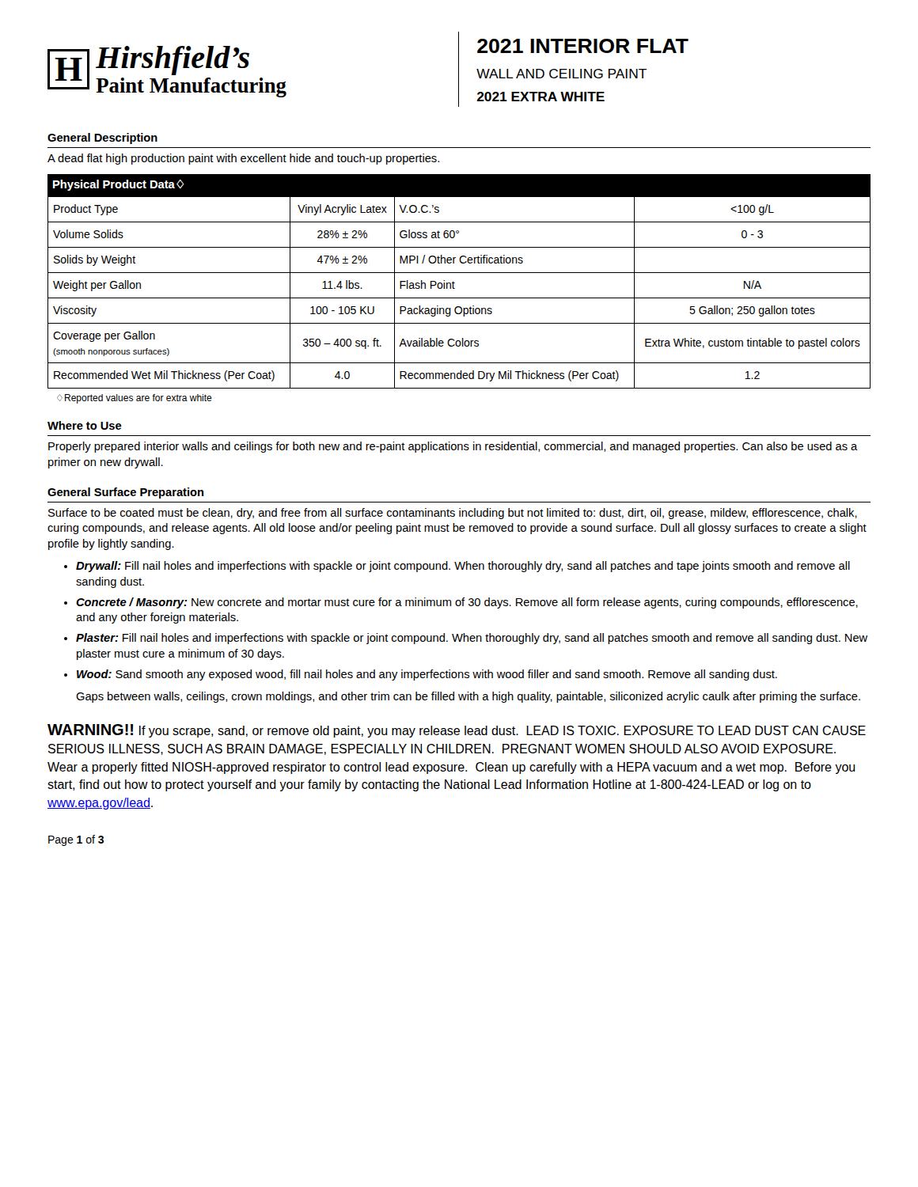H Hirshfield’s
Paint Manufacturing
2021 INTERIOR FLAT
WALL AND CEILING PAINT
2021 EXTRA WHITE
General Description
A dead flat high production paint with excellent hide and touch-up properties.
Physical Product Data♢
| Product Type | Vinyl Acrylic Latex | V.O.C.’s | <100 g/L |
| Volume Solids | 28% ± 2% | Gloss at 60° | 0 - 3 |
| Solids by Weight | 47% ± 2% | MPI / Other Certifications | |
| Weight per Gallon | 11.4 lbs. | Flash Point | N/A |
| Viscosity | 100 - 105 KU | Packaging Options | 5 Gallon; 250 gallon totes |
| Coverage per Gallon (smooth nonporous surfaces) | 350 – 400 sq. ft. | Available Colors | Extra White, custom tintable to pastel colors |
| Recommended Wet Mil Thickness (Per Coat) | 4.0 | Recommended Dry Mil Thickness (Per Coat) | 1.2 |
♢Reported values are for extra white
Where to Use
Properly prepared interior walls and ceilings for both new and re-paint applications in residential, commercial, and managed properties. Can also be used as a primer on new drywall.
General Surface Preparation
Surface to be coated must be clean, dry, and free from all surface contaminants including but not limited to: dust, dirt, oil, grease, mildew, efflorescence, chalk, curing compounds, and release agents. All old loose and/or peeling paint must be removed to provide a sound surface. Dull all glossy surfaces to create a slight profile by lightly sanding.
Drywall: Fill nail holes and imperfections with spackle or joint compound. When thoroughly dry, sand all patches and tape joints smooth and remove all sanding dust.
Concrete / Masonry: New concrete and mortar must cure for a minimum of 30 days. Remove all form release agents, curing compounds, efflorescence, and any other foreign materials.
Plaster: Fill nail holes and imperfections with spackle or joint compound. When thoroughly dry, sand all patches smooth and remove all sanding dust. New plaster must cure a minimum of 30 days.
Wood: Sand smooth any exposed wood, fill nail holes and any imperfections with wood filler and sand smooth. Remove all sanding dust.
Gaps between walls, ceilings, crown moldings, and other trim can be filled with a high quality, paintable, siliconized acrylic caulk after priming the surface.
WARNING!! If you scrape, sand, or remove old paint, you may release lead dust. LEAD IS TOXIC. EXPOSURE TO LEAD DUST CAN CAUSE SERIOUS ILLNESS, SUCH AS BRAIN DAMAGE, ESPECIALLY IN CHILDREN. PREGNANT WOMEN SHOULD ALSO AVOID EXPOSURE. Wear a properly fitted NIOSH-approved respirator to control lead exposure. Clean up carefully with a HEPA vacuum and a wet mop. Before you start, find out how to protect yourself and your family by contacting the National Lead Information Hotline at 1-800-424-LEAD or log on to www.epa.gov/lead.
Page 1 of 3